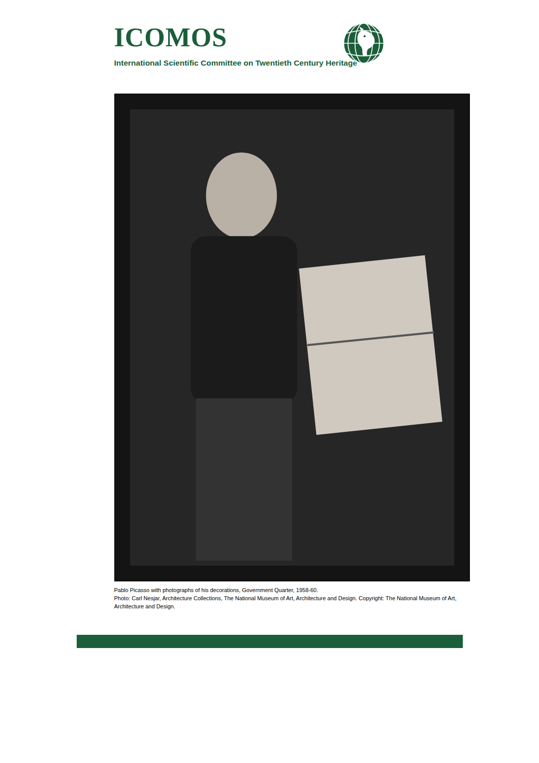ICOMOS
International Scientific Committee on Twentieth Century Heritage
Pablo Picasso with photographs of his decorations, Government Quarter, 1958-60.
Photo: Carl Nesjar, Architecture Collections, The National Museum of Art, Architecture and Design. Copyright: The National Museum of Art, Architecture and Design.
President: 78 George Street Redfern, NSW AUSTRALIA 2016 isc20c@icomos-isc20c.org